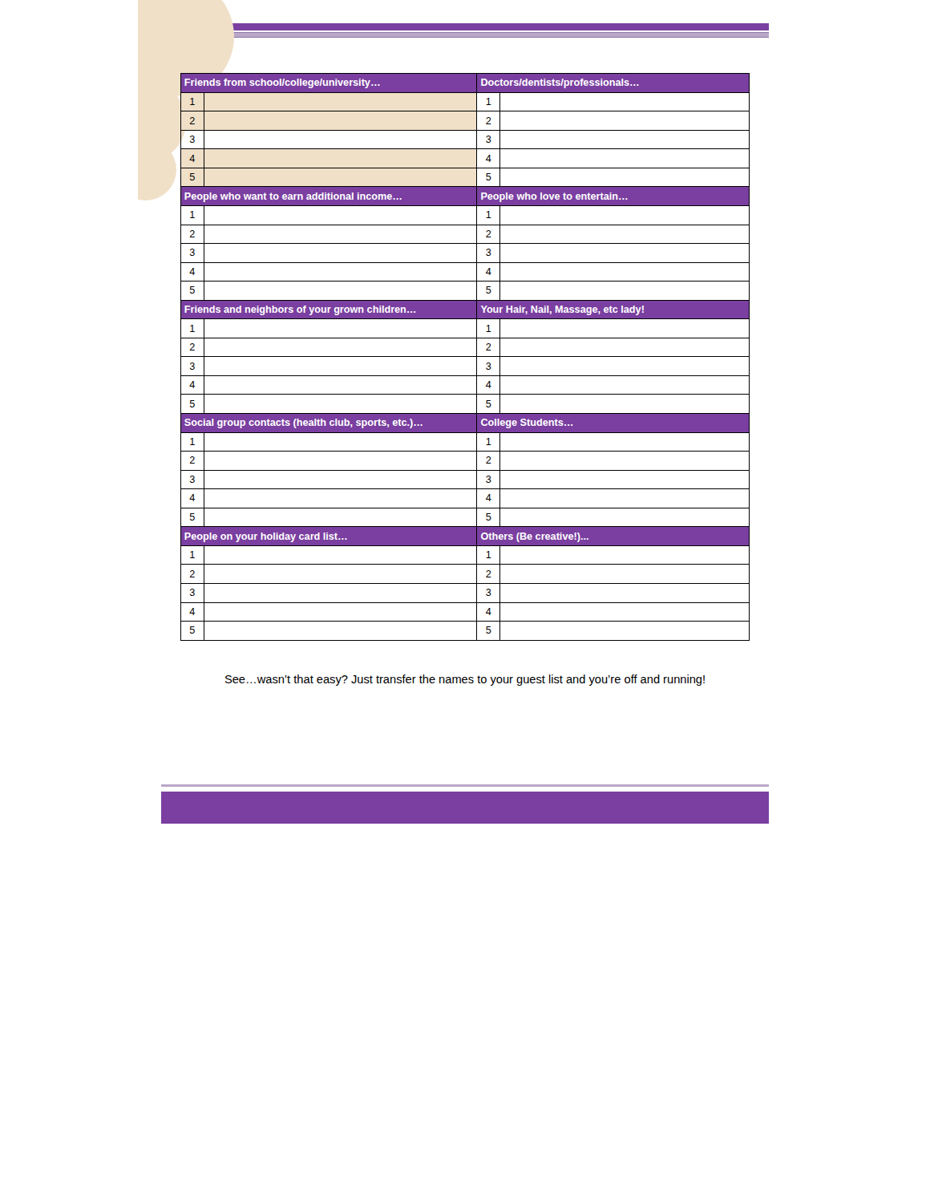| Friends from school/college/university… | Doctors/dentists/professionals… |
| --- | --- |
| 1 | | 1 | |
| 2 | | 2 | |
| 3 | | 3 | |
| 4 | | 4 | |
| 5 | | 5 | |
| People who want to earn additional income… | People who love to entertain… |
| 1 | | 1 | |
| 2 | | 2 | |
| 3 | | 3 | |
| 4 | | 4 | |
| 5 | | 5 | |
| Friends and neighbors of your grown children… | Your Hair, Nail, Massage, etc lady! |
| 1 | | 1 | |
| 2 | | 2 | |
| 3 | | 3 | |
| 4 | | 4 | |
| 5 | | 5 | |
| Social group contacts (health club, sports, etc.)… | College Students… |
| 1 | | 1 | |
| 2 | | 2 | |
| 3 | | 3 | |
| 4 | | 4 | |
| 5 | | 5 | |
| People on your holiday card list… | Others (Be creative!)... |
| 1 | | 1 | |
| 2 | | 2 | |
| 3 | | 3 | |
| 4 | | 4 | |
| 5 | | 5 | |
See…wasn’t that easy? Just transfer the names to your guest list and you’re off and running!